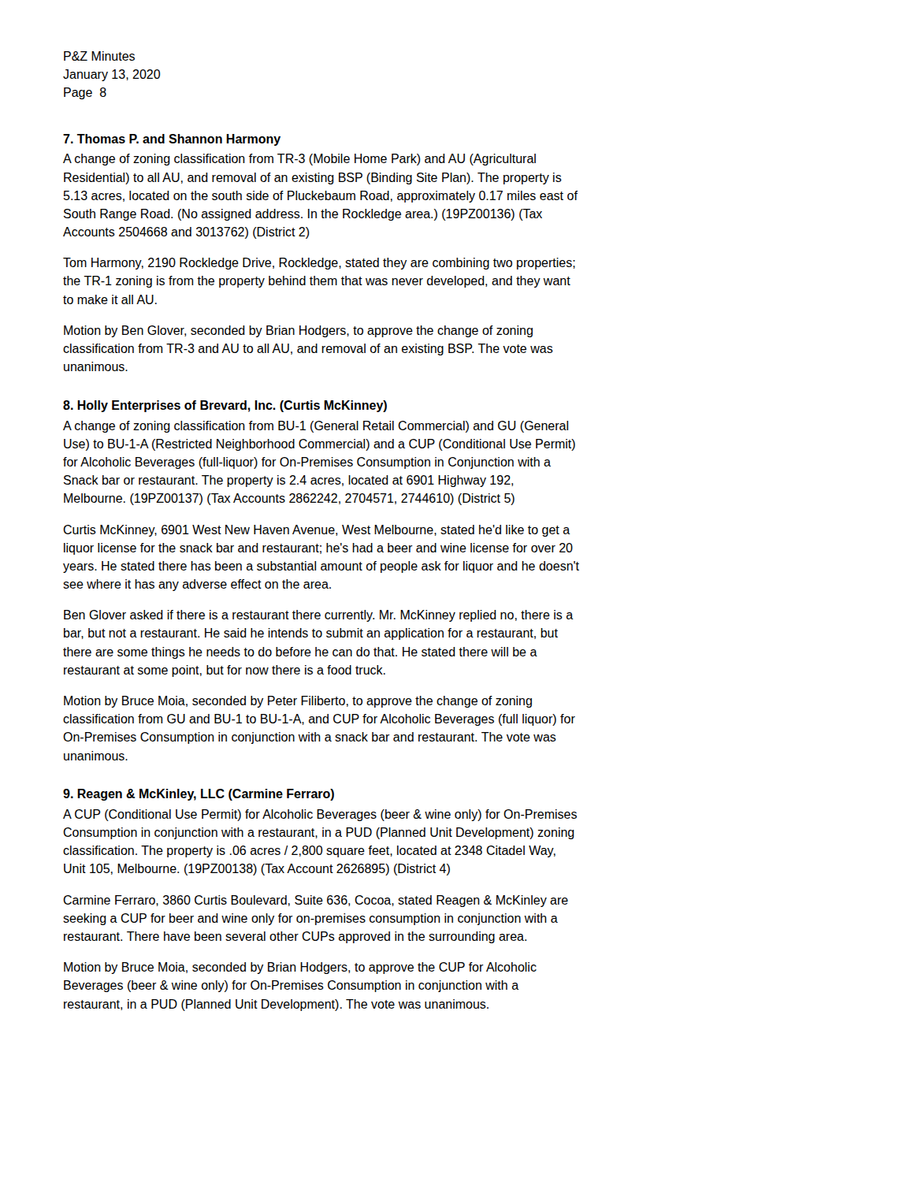P&Z Minutes
January 13, 2020
Page 8
7. Thomas P. and Shannon Harmony
A change of zoning classification from TR-3 (Mobile Home Park) and AU (Agricultural Residential) to all AU, and removal of an existing BSP (Binding Site Plan). The property is 5.13 acres, located on the south side of Pluckebaum Road, approximately 0.17 miles east of South Range Road. (No assigned address. In the Rockledge area.) (19PZ00136) (Tax Accounts 2504668 and 3013762) (District 2)
Tom Harmony, 2190 Rockledge Drive, Rockledge, stated they are combining two properties; the TR-1 zoning is from the property behind them that was never developed, and they want to make it all AU.
Motion by Ben Glover, seconded by Brian Hodgers, to approve the change of zoning classification from TR-3 and AU to all AU, and removal of an existing BSP. The vote was unanimous.
8. Holly Enterprises of Brevard, Inc. (Curtis McKinney)
A change of zoning classification from BU-1 (General Retail Commercial) and GU (General Use) to BU-1-A (Restricted Neighborhood Commercial) and a CUP (Conditional Use Permit) for Alcoholic Beverages (full-liquor) for On-Premises Consumption in Conjunction with a Snack bar or restaurant. The property is 2.4 acres, located at 6901 Highway 192, Melbourne. (19PZ00137) (Tax Accounts 2862242, 2704571, 2744610) (District 5)
Curtis McKinney, 6901 West New Haven Avenue, West Melbourne, stated he'd like to get a liquor license for the snack bar and restaurant; he's had a beer and wine license for over 20 years. He stated there has been a substantial amount of people ask for liquor and he doesn't see where it has any adverse effect on the area.
Ben Glover asked if there is a restaurant there currently. Mr. McKinney replied no, there is a bar, but not a restaurant. He said he intends to submit an application for a restaurant, but there are some things he needs to do before he can do that. He stated there will be a restaurant at some point, but for now there is a food truck.
Motion by Bruce Moia, seconded by Peter Filiberto, to approve the change of zoning classification from GU and BU-1 to BU-1-A, and CUP for Alcoholic Beverages (full liquor) for On-Premises Consumption in conjunction with a snack bar and restaurant. The vote was unanimous.
9. Reagen & McKinley, LLC (Carmine Ferraro)
A CUP (Conditional Use Permit) for Alcoholic Beverages (beer & wine only) for On-Premises Consumption in conjunction with a restaurant, in a PUD (Planned Unit Development) zoning classification. The property is .06 acres / 2,800 square feet, located at 2348 Citadel Way, Unit 105, Melbourne. (19PZ00138) (Tax Account 2626895) (District 4)
Carmine Ferraro, 3860 Curtis Boulevard, Suite 636, Cocoa, stated Reagen & McKinley are seeking a CUP for beer and wine only for on-premises consumption in conjunction with a restaurant. There have been several other CUPs approved in the surrounding area.
Motion by Bruce Moia, seconded by Brian Hodgers, to approve the CUP for Alcoholic Beverages (beer & wine only) for On-Premises Consumption in conjunction with a restaurant, in a PUD (Planned Unit Development). The vote was unanimous.